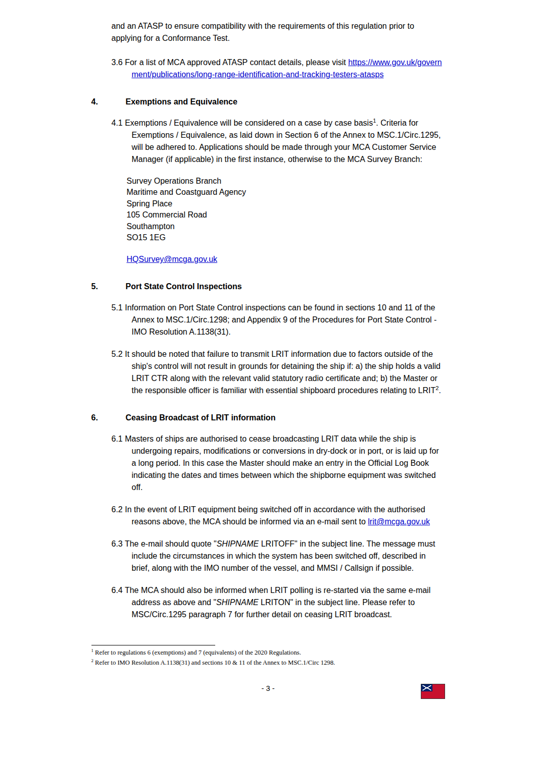and an ATASP to ensure compatibility with the requirements of this regulation prior to applying for a Conformance Test.
3.6 For a list of MCA approved ATASP contact details, please visit https://www.gov.uk/government/publications/long-range-identification-and-tracking-testers-atasps
4. Exemptions and Equivalence
4.1 Exemptions / Equivalence will be considered on a case by case basis1. Criteria for Exemptions / Equivalence, as laid down in Section 6 of the Annex to MSC.1/Circ.1295, will be adhered to. Applications should be made through your MCA Customer Service Manager (if applicable) in the first instance, otherwise to the MCA Survey Branch:
Survey Operations Branch
Maritime and Coastguard Agency
Spring Place
105 Commercial Road
Southampton
SO15 1EG
HQSurvey@mcga.gov.uk
5. Port State Control Inspections
5.1 Information on Port State Control inspections can be found in sections 10 and 11 of the Annex to MSC.1/Circ.1298; and Appendix 9 of the Procedures for Port State Control - IMO Resolution A.1138(31).
5.2 It should be noted that failure to transmit LRIT information due to factors outside of the ship's control will not result in grounds for detaining the ship if: a) the ship holds a valid LRIT CTR along with the relevant valid statutory radio certificate and; b) the Master or the responsible officer is familiar with essential shipboard procedures relating to LRIT2.
6. Ceasing Broadcast of LRIT information
6.1 Masters of ships are authorised to cease broadcasting LRIT data while the ship is undergoing repairs, modifications or conversions in dry-dock or in port, or is laid up for a long period. In this case the Master should make an entry in the Official Log Book indicating the dates and times between which the shipborne equipment was switched off.
6.2 In the event of LRIT equipment being switched off in accordance with the authorised reasons above, the MCA should be informed via an e-mail sent to lrit@mcga.gov.uk
6.3 The e-mail should quote "SHIPNAME LRITOFF" in the subject line. The message must include the circumstances in which the system has been switched off, described in brief, along with the IMO number of the vessel, and MMSI / Callsign if possible.
6.4 The MCA should also be informed when LRIT polling is re-started via the same e-mail address as above and "SHIPNAME LRITON" in the subject line. Please refer to MSC/Circ.1295 paragraph 7 for further detail on ceasing LRIT broadcast.
1 Refer to regulations 6 (exemptions) and 7 (equivalents) of the 2020 Regulations.
2 Refer to IMO Resolution A.1138(31) and sections 10 & 11 of the Annex to MSC.1/Circ 1298.
- 3 -